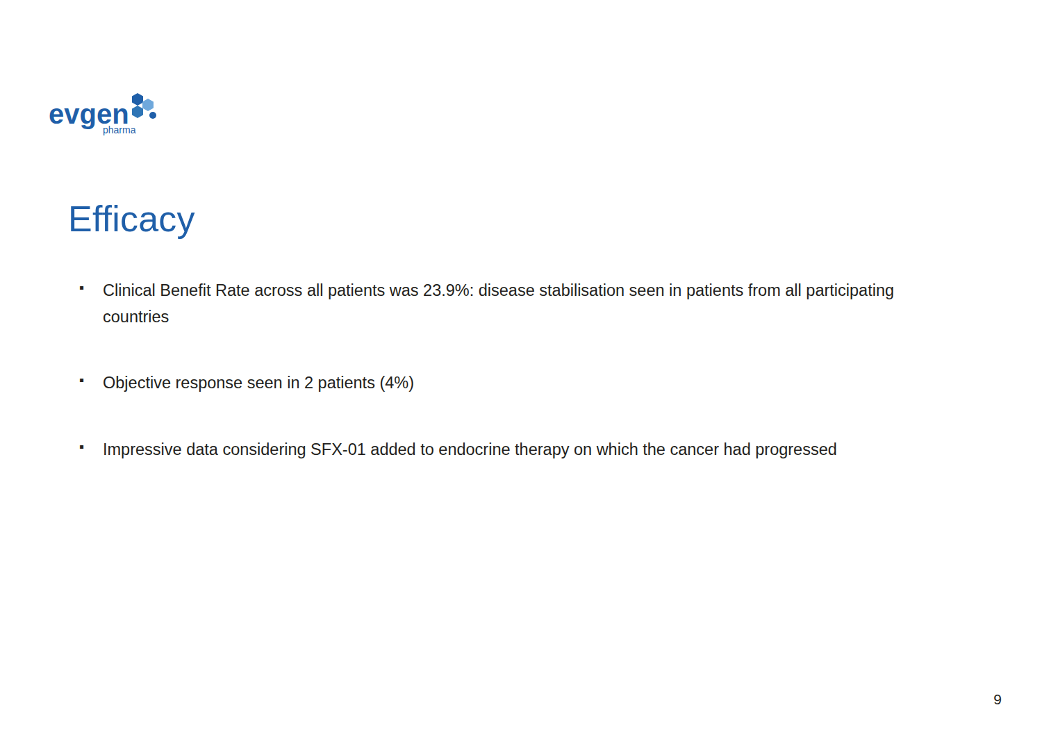evgen pharma
Efficacy
Clinical Benefit Rate across all patients was 23.9%: disease stabilisation seen in patients from all participating countries
Objective response seen in 2 patients (4%)
Impressive data considering SFX-01 added to endocrine therapy on which the cancer had progressed
9